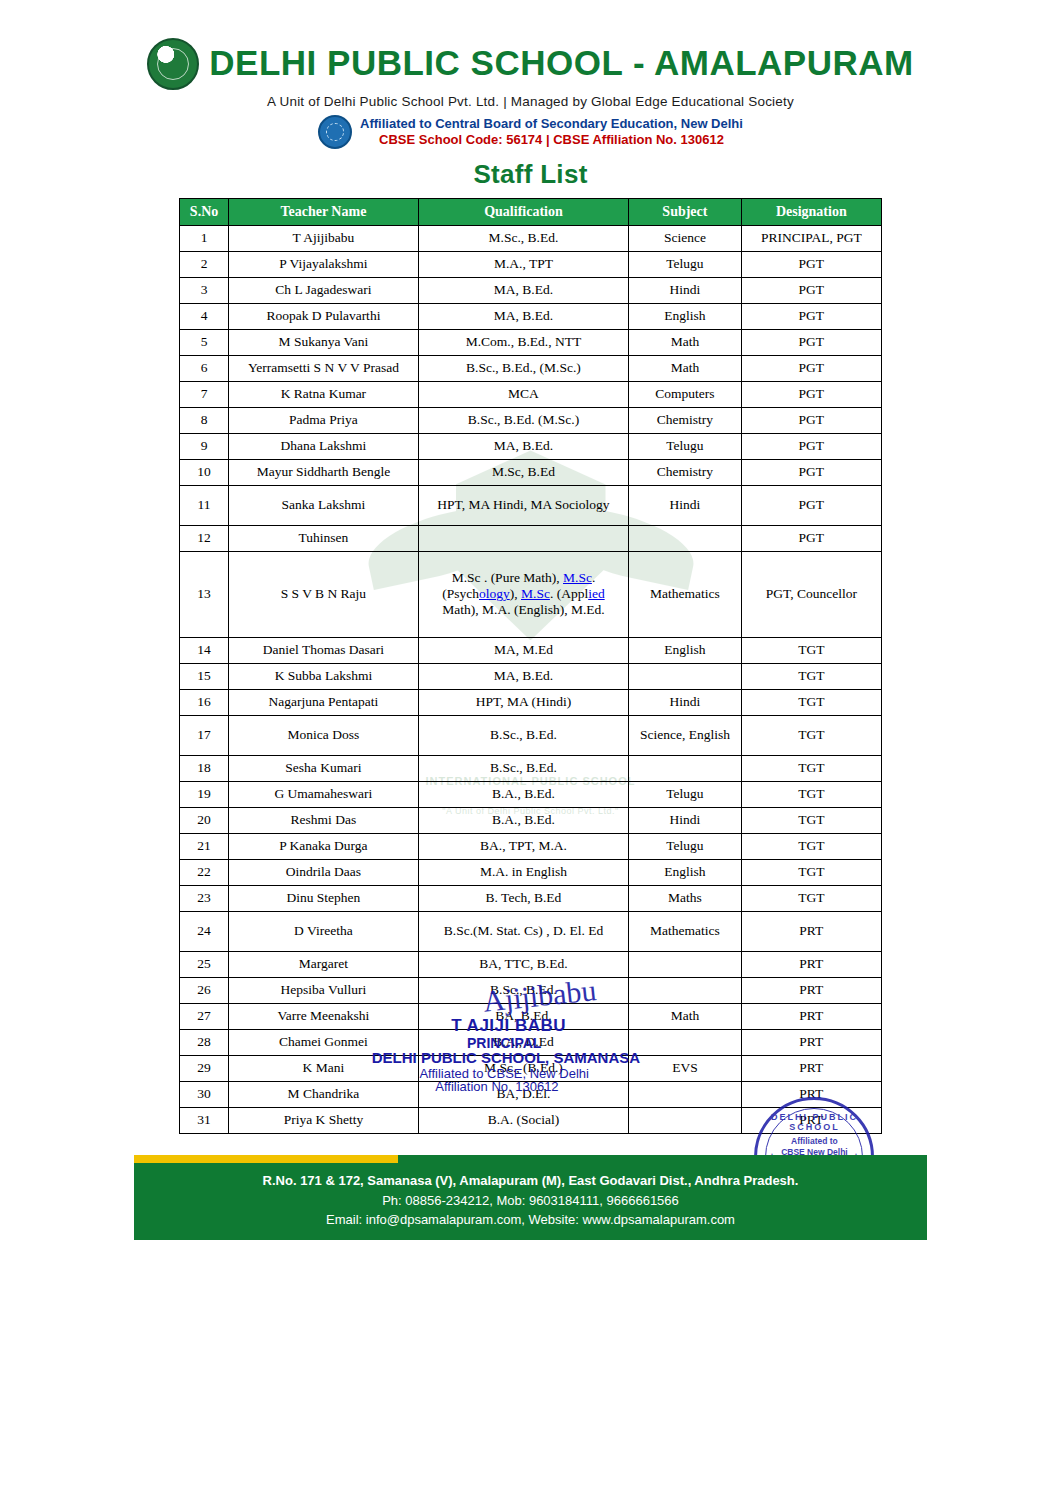INTERNATIONAL PUBLIC SCHOOL
"A Unit of Delhi Public School Pvt. Ltd."
DELHI PUBLIC SCHOOL - AMALAPURAM
A Unit of Delhi Public School Pvt. Ltd. | Managed by Global Edge Educational Society
Affiliated to Central Board of Secondary Education, New Delhi
CBSE School Code: 56174 | CBSE Affiliation No. 130612
Staff List
| S.No | Teacher Name | Qualification | Subject | Designation |
| --- | --- | --- | --- | --- |
| 1 | T Ajijibabu | M.Sc., B.Ed. | Science | PRINCIPAL, PGT |
| 2 | P Vijayalakshmi | M.A., TPT | Telugu | PGT |
| 3 | Ch L Jagadeswari | MA, B.Ed. | Hindi | PGT |
| 4 | Roopak D Pulavarthi | MA, B.Ed. | English | PGT |
| 5 | M Sukanya Vani | M.Com., B.Ed., NTT | Math | PGT |
| 6 | Yerramsetti S N V V Prasad | B.Sc., B.Ed., (M.Sc.) | Math | PGT |
| 7 | K Ratna Kumar | MCA | Computers | PGT |
| 8 | Padma Priya | B.Sc., B.Ed. (M.Sc.) | Chemistry | PGT |
| 9 | Dhana Lakshmi | MA, B.Ed. | Telugu | PGT |
| 10 | Mayur Siddharth Bengle | M.Sc, B.Ed | Chemistry | PGT |
| 11 | Sanka Lakshmi | HPT, MA Hindi, MA Sociology | Hindi | PGT |
| 12 | Tuhinsen | | | PGT |
| 13 | S S V B N Raju | M.Sc . (Pure Math), M.Sc . (Psych ology ), M.Sc . (Appl ied Math), M.A. (English), M.Ed. | Mathematics | PGT, Councellor |
| 14 | Daniel Thomas Dasari | MA, M.Ed | English | TGT |
| 15 | K Subba Lakshmi | MA, B.Ed. | | TGT |
| 16 | Nagarjuna Pentapati | HPT, MA (Hindi) | Hindi | TGT |
| 17 | Monica Doss | B.Sc., B.Ed. | Science, English | TGT |
| 18 | Sesha Kumari | B.Sc., B.Ed. | | TGT |
| 19 | G Umamaheswari | B.A., B.Ed. | Telugu | TGT |
| 20 | Reshmi Das | B.A., B.Ed. | Hindi | TGT |
| 21 | P Kanaka Durga | BA., TPT, M.A. | Telugu | TGT |
| 22 | Oindrila Daas | M.A. in English | English | TGT |
| 23 | Dinu Stephen | B. Tech, B.Ed | Maths | TGT |
| 24 | D Vireetha | B.Sc.(M. Stat. Cs) , D. El. Ed | Mathematics | PRT |
| 25 | Margaret | BA, TTC, B.Ed. | | PRT |
| 26 | Hepsiba Vulluri | B.Sc., B.Ed. | | PRT |
| 27 | Varre Meenakshi | BA, B.Ed. | Math | PRT |
| 28 | Chamei Gonmei | B.A., D.Ed | | PRT |
| 29 | K Mani | M.Sc., (B.Ed.) | EVS | PRT |
| 30 | M Chandrika | BA, D.El. | | PRT |
| 31 | Priya K Shetty | B.A. (Social) | | PRT |
Ajijibabu
T AJIJI BABU
PRINCIPAL
DELHI PUBLIC SCHOOL, SAMANASA
Affiliated to CBSE, New Delhi
Affiliation No. 130612
DELHI PUBLIC SCHOOL
★
★
Affiliated to
CBSE New Delhi
Affiliation No.
130612
SAMANASA
R.No. 171 & 172, Samanasa (V), Amalapuram (M), East Godavari Dist., Andhra Pradesh.
Ph: 08856-234212, Mob: 9603184111, 9666661566
Email: info@dpsamalapuram.com, Website: www.dpsamalapuram.com